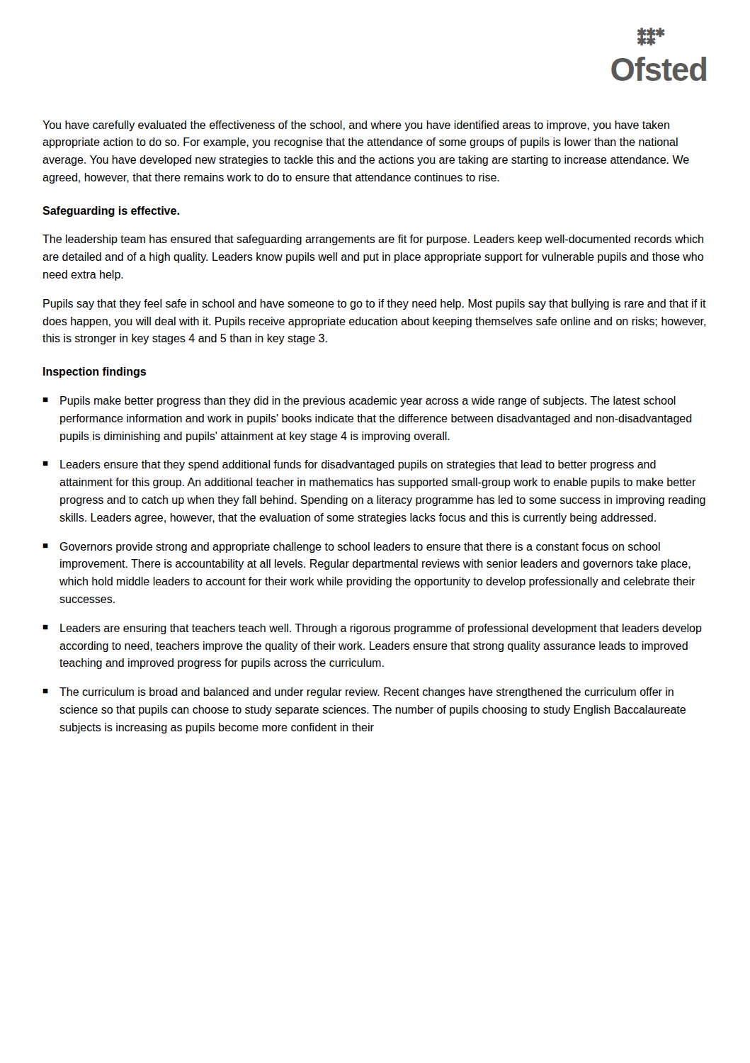✱✱✱
✱✱ Ofsted
You have carefully evaluated the effectiveness of the school, and where you have identified areas to improve, you have taken appropriate action to do so. For example, you recognise that the attendance of some groups of pupils is lower than the national average. You have developed new strategies to tackle this and the actions you are taking are starting to increase attendance. We agreed, however, that there remains work to do to ensure that attendance continues to rise.
Safeguarding is effective.
The leadership team has ensured that safeguarding arrangements are fit for purpose. Leaders keep well-documented records which are detailed and of a high quality. Leaders know pupils well and put in place appropriate support for vulnerable pupils and those who need extra help.
Pupils say that they feel safe in school and have someone to go to if they need help. Most pupils say that bullying is rare and that if it does happen, you will deal with it. Pupils receive appropriate education about keeping themselves safe online and on risks; however, this is stronger in key stages 4 and 5 than in key stage 3.
Inspection findings
Pupils make better progress than they did in the previous academic year across a wide range of subjects. The latest school performance information and work in pupils' books indicate that the difference between disadvantaged and non-disadvantaged pupils is diminishing and pupils' attainment at key stage 4 is improving overall.
Leaders ensure that they spend additional funds for disadvantaged pupils on strategies that lead to better progress and attainment for this group. An additional teacher in mathematics has supported small-group work to enable pupils to make better progress and to catch up when they fall behind. Spending on a literacy programme has led to some success in improving reading skills. Leaders agree, however, that the evaluation of some strategies lacks focus and this is currently being addressed.
Governors provide strong and appropriate challenge to school leaders to ensure that there is a constant focus on school improvement. There is accountability at all levels. Regular departmental reviews with senior leaders and governors take place, which hold middle leaders to account for their work while providing the opportunity to develop professionally and celebrate their successes.
Leaders are ensuring that teachers teach well. Through a rigorous programme of professional development that leaders develop according to need, teachers improve the quality of their work. Leaders ensure that strong quality assurance leads to improved teaching and improved progress for pupils across the curriculum.
The curriculum is broad and balanced and under regular review. Recent changes have strengthened the curriculum offer in science so that pupils can choose to study separate sciences. The number of pupils choosing to study English Baccalaureate subjects is increasing as pupils become more confident in their